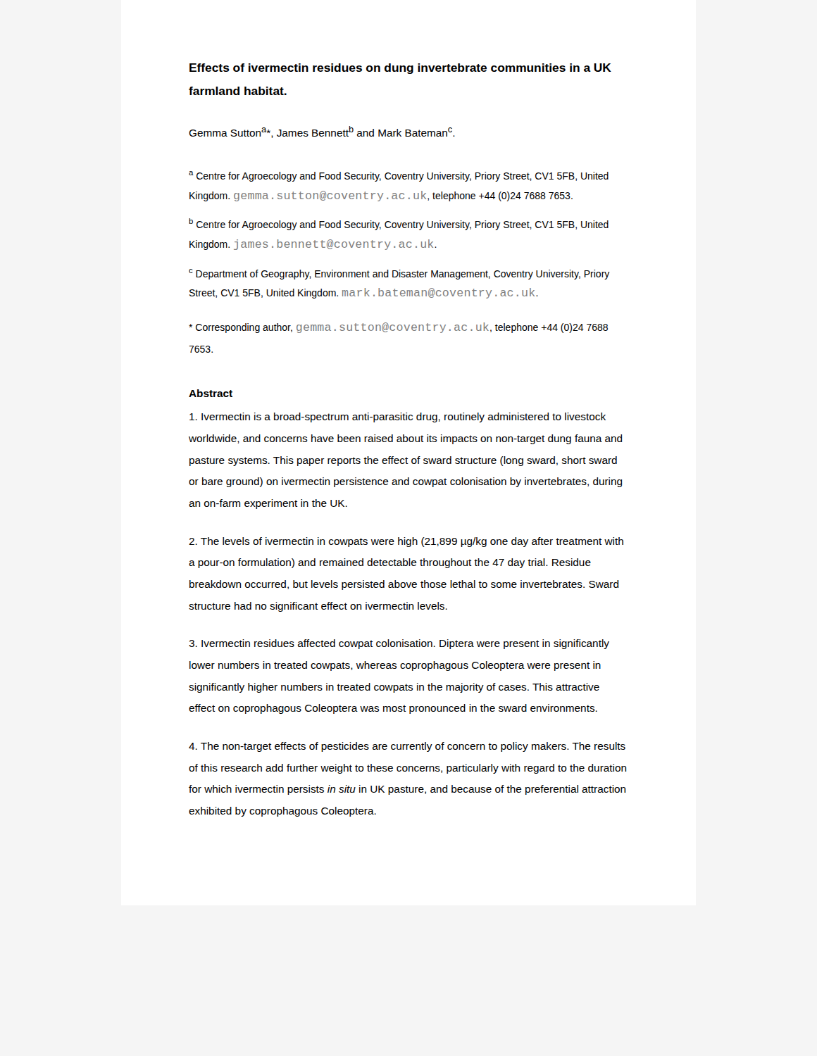Effects of ivermectin residues on dung invertebrate communities in a UK farmland habitat.
Gemma Suttona*, James Bennettb and Mark Batemanc.
a Centre for Agroecology and Food Security, Coventry University, Priory Street, CV1 5FB, United Kingdom. gemma.sutton@coventry.ac.uk, telephone +44 (0)24 7688 7653.
b Centre for Agroecology and Food Security, Coventry University, Priory Street, CV1 5FB, United Kingdom. james.bennett@coventry.ac.uk.
c Department of Geography, Environment and Disaster Management, Coventry University, Priory Street, CV1 5FB, United Kingdom. mark.bateman@coventry.ac.uk.
* Corresponding author, gemma.sutton@coventry.ac.uk, telephone +44 (0)24 7688 7653.
Abstract
1. Ivermectin is a broad-spectrum anti-parasitic drug, routinely administered to livestock worldwide, and concerns have been raised about its impacts on non-target dung fauna and pasture systems. This paper reports the effect of sward structure (long sward, short sward or bare ground) on ivermectin persistence and cowpat colonisation by invertebrates, during an on-farm experiment in the UK.
2. The levels of ivermectin in cowpats were high (21,899 µg/kg one day after treatment with a pour-on formulation) and remained detectable throughout the 47 day trial. Residue breakdown occurred, but levels persisted above those lethal to some invertebrates. Sward structure had no significant effect on ivermectin levels.
3. Ivermectin residues affected cowpat colonisation. Diptera were present in significantly lower numbers in treated cowpats, whereas coprophagous Coleoptera were present in significantly higher numbers in treated cowpats in the majority of cases. This attractive effect on coprophagous Coleoptera was most pronounced in the sward environments.
4. The non-target effects of pesticides are currently of concern to policy makers. The results of this research add further weight to these concerns, particularly with regard to the duration for which ivermectin persists in situ in UK pasture, and because of the preferential attraction exhibited by coprophagous Coleoptera.